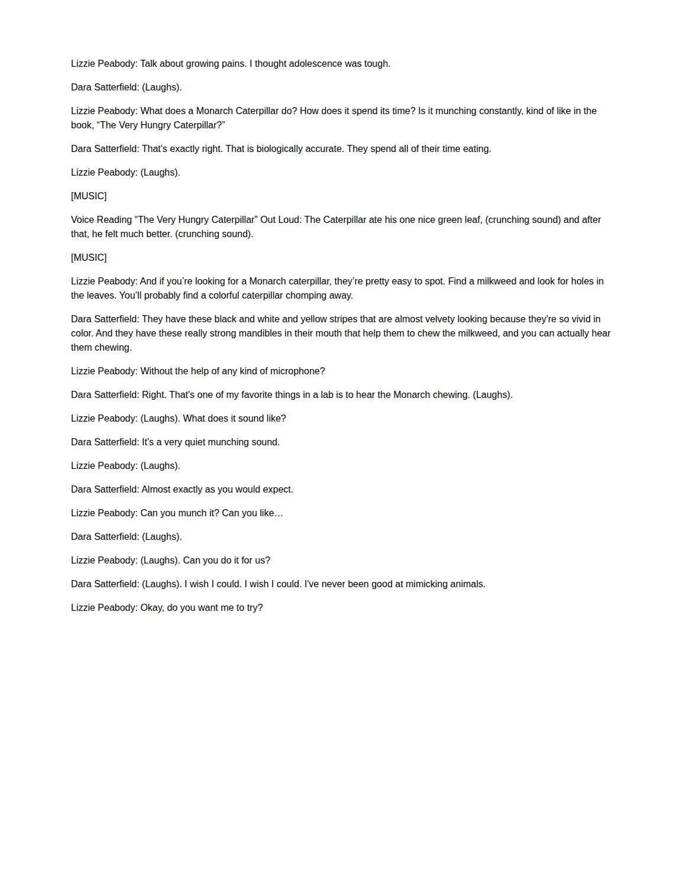Lizzie Peabody: Talk about growing pains. I thought adolescence was tough.
Dara Satterfield: (Laughs).
Lizzie Peabody: What does a Monarch Caterpillar do? How does it spend its time? Is it munching constantly, kind of like in the book, “The Very Hungry Caterpillar?”
Dara Satterfield: That's exactly right. That is biologically accurate. They spend all of their time eating.
Lizzie Peabody: (Laughs).
[MUSIC]
Voice Reading “The Very Hungry Caterpillar” Out Loud: The Caterpillar ate his one nice green leaf, (crunching sound) and after that, he felt much better. (crunching sound).
[MUSIC]
Lizzie Peabody: And if you’re looking for a Monarch caterpillar, they’re pretty easy to spot. Find a milkweed and look for holes in the leaves. You’ll probably find a colorful caterpillar chomping away.
Dara Satterfield: They have these black and white and yellow stripes that are almost velvety looking because they're so vivid in color. And they have these really strong mandibles in their mouth that help them to chew the milkweed, and you can actually hear them chewing.
Lizzie Peabody: Without the help of any kind of microphone?
Dara Satterfield: Right. That's one of my favorite things in a lab is to hear the Monarch chewing. (Laughs).
Lizzie Peabody: (Laughs). What does it sound like?
Dara Satterfield: It's a very quiet munching sound.
Lizzie Peabody: (Laughs).
Dara Satterfield: Almost exactly as you would expect.
Lizzie Peabody: Can you munch it? Can you like…
Dara Satterfield: (Laughs).
Lizzie Peabody: (Laughs). Can you do it for us?
Dara Satterfield: (Laughs). I wish I could. I wish I could. I've never been good at mimicking animals.
Lizzie Peabody: Okay, do you want me to try?